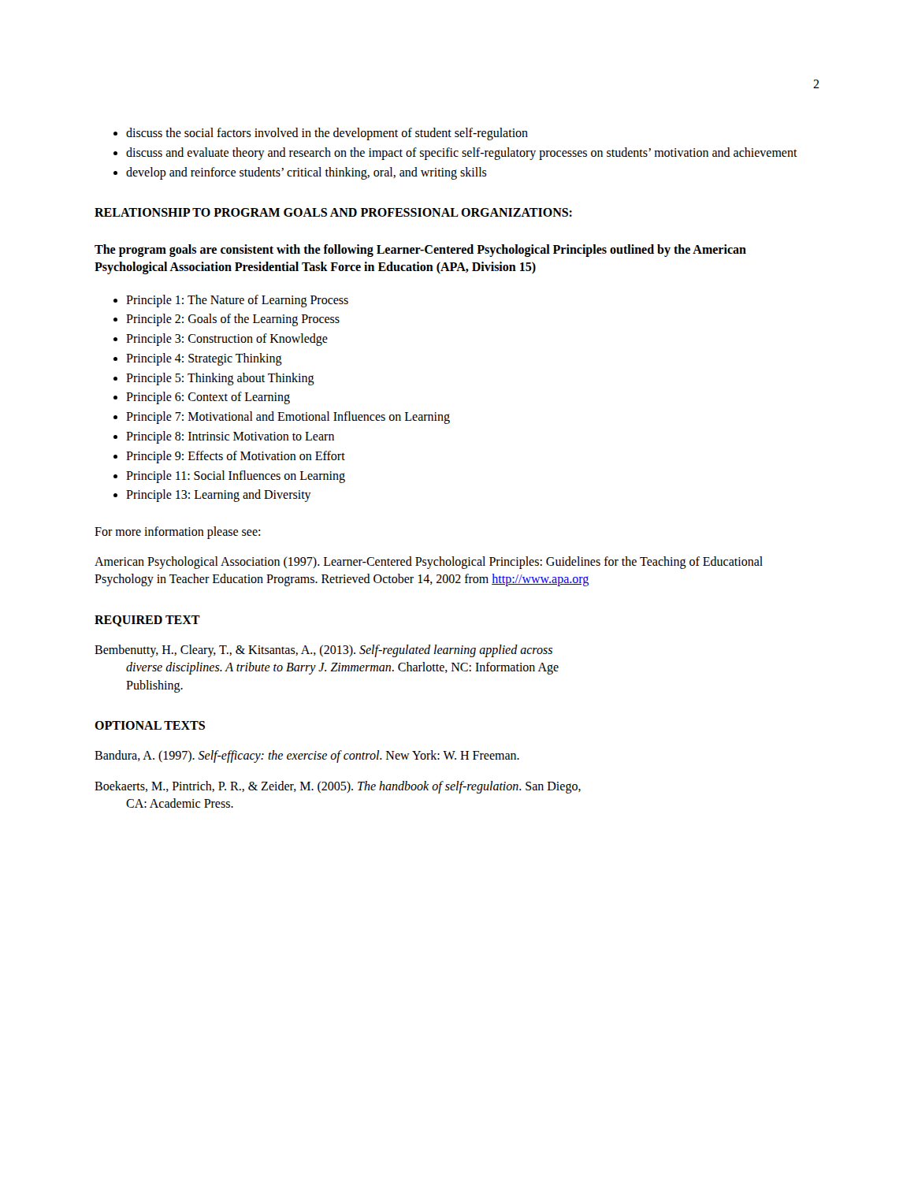2
discuss the social factors involved in the development of student self-regulation
discuss and evaluate theory and research on the impact of specific self-regulatory processes on students’ motivation and achievement
develop and reinforce students’ critical thinking, oral, and writing skills
Relationship to Program Goals and Professional Organizations:
The program goals are consistent with the following Learner-Centered Psychological Principles outlined by the American Psychological Association Presidential Task Force in Education (APA, Division 15)
Principle 1: The Nature of Learning Process
Principle 2: Goals of the Learning Process
Principle 3: Construction of Knowledge
Principle 4: Strategic Thinking
Principle 5: Thinking about Thinking
Principle 6: Context of Learning
Principle 7: Motivational and Emotional Influences on Learning
Principle 8: Intrinsic Motivation to Learn
Principle 9: Effects of Motivation on Effort
Principle 11: Social Influences on Learning
Principle 13: Learning and Diversity
For more information please see:
American Psychological Association (1997). Learner-Centered Psychological Principles: Guidelines for the Teaching of Educational Psychology in Teacher Education Programs. Retrieved October 14, 2002 from http://www.apa.org
Required Text
Bembenutty, H., Cleary, T., & Kitsantas, A., (2013). Self-regulated learning applied across diverse disciplines. A tribute to Barry J. Zimmerman. Charlotte, NC: Information Age Publishing.
Optional Texts
Bandura, A. (1997). Self-efficacy: the exercise of control. New York: W. H Freeman.
Boekaerts, M., Pintrich, P. R., & Zeider, M. (2005). The handbook of self-regulation. San Diego, CA: Academic Press.